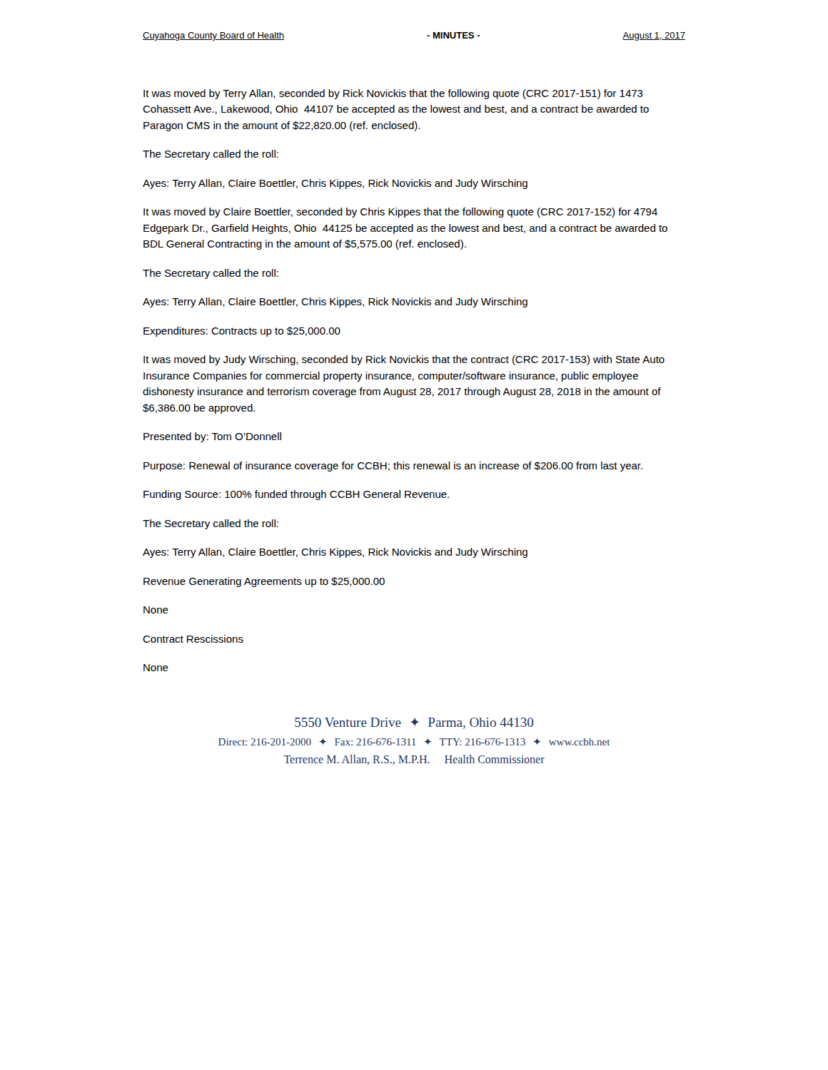Cuyahoga County Board of Health - MINUTES - August 1, 2017
It was moved by Terry Allan, seconded by Rick Novickis that the following quote (CRC 2017-151) for 1473 Cohassett Ave., Lakewood, Ohio 44107 be accepted as the lowest and best, and a contract be awarded to Paragon CMS in the amount of $22,820.00 (ref. enclosed).
The Secretary called the roll:
Ayes: Terry Allan, Claire Boettler, Chris Kippes, Rick Novickis and Judy Wirsching
It was moved by Claire Boettler, seconded by Chris Kippes that the following quote (CRC 2017-152) for 4794 Edgepark Dr., Garfield Heights, Ohio 44125 be accepted as the lowest and best, and a contract be awarded to BDL General Contracting in the amount of $5,575.00 (ref. enclosed).
The Secretary called the roll:
Ayes: Terry Allan, Claire Boettler, Chris Kippes, Rick Novickis and Judy Wirsching
Expenditures: Contracts up to $25,000.00
It was moved by Judy Wirsching, seconded by Rick Novickis that the contract (CRC 2017-153) with State Auto Insurance Companies for commercial property insurance, computer/software insurance, public employee dishonesty insurance and terrorism coverage from August 28, 2017 through August 28, 2018 in the amount of $6,386.00 be approved.
Presented by: Tom O’Donnell
Purpose: Renewal of insurance coverage for CCBH; this renewal is an increase of $206.00 from last year.
Funding Source: 100% funded through CCBH General Revenue.
The Secretary called the roll:
Ayes: Terry Allan, Claire Boettler, Chris Kippes, Rick Novickis and Judy Wirsching
Revenue Generating Agreements up to $25,000.00
None
Contract Rescissions
None
5550 Venture Drive ✦ Parma, Ohio 44130
Direct: 216-201-2000 ✦ Fax: 216-676-1311 ✦ TTY: 216-676-1313 ✦ www.ccbh.net
Terrence M. Allan, R.S., M.P.H. Health Commissioner